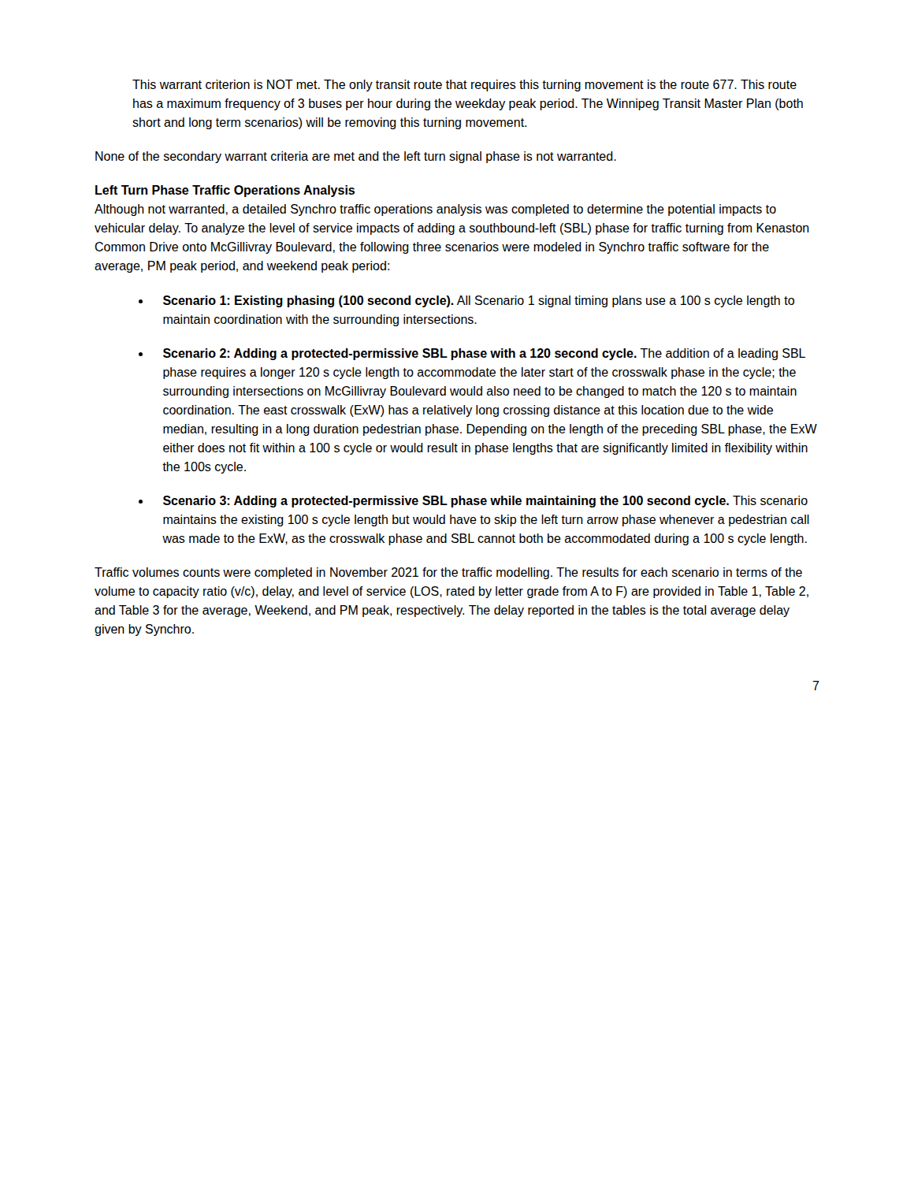This warrant criterion is NOT met. The only transit route that requires this turning movement is the route 677. This route has a maximum frequency of 3 buses per hour during the weekday peak period. The Winnipeg Transit Master Plan (both short and long term scenarios) will be removing this turning movement.
None of the secondary warrant criteria are met and the left turn signal phase is not warranted.
Left Turn Phase Traffic Operations Analysis
Although not warranted, a detailed Synchro traffic operations analysis was completed to determine the potential impacts to vehicular delay. To analyze the level of service impacts of adding a southbound-left (SBL) phase for traffic turning from Kenaston Common Drive onto McGillivray Boulevard, the following three scenarios were modeled in Synchro traffic software for the average, PM peak period, and weekend peak period:
Scenario 1: Existing phasing (100 second cycle). All Scenario 1 signal timing plans use a 100 s cycle length to maintain coordination with the surrounding intersections.
Scenario 2: Adding a protected-permissive SBL phase with a 120 second cycle. The addition of a leading SBL phase requires a longer 120 s cycle length to accommodate the later start of the crosswalk phase in the cycle; the surrounding intersections on McGillivray Boulevard would also need to be changed to match the 120 s to maintain coordination. The east crosswalk (ExW) has a relatively long crossing distance at this location due to the wide median, resulting in a long duration pedestrian phase. Depending on the length of the preceding SBL phase, the ExW either does not fit within a 100 s cycle or would result in phase lengths that are significantly limited in flexibility within the 100s cycle.
Scenario 3: Adding a protected-permissive SBL phase while maintaining the 100 second cycle. This scenario maintains the existing 100 s cycle length but would have to skip the left turn arrow phase whenever a pedestrian call was made to the ExW, as the crosswalk phase and SBL cannot both be accommodated during a 100 s cycle length.
Traffic volumes counts were completed in November 2021 for the traffic modelling. The results for each scenario in terms of the volume to capacity ratio (v/c), delay, and level of service (LOS, rated by letter grade from A to F) are provided in Table 1, Table 2, and Table 3 for the average, Weekend, and PM peak, respectively. The delay reported in the tables is the total average delay given by Synchro.
7